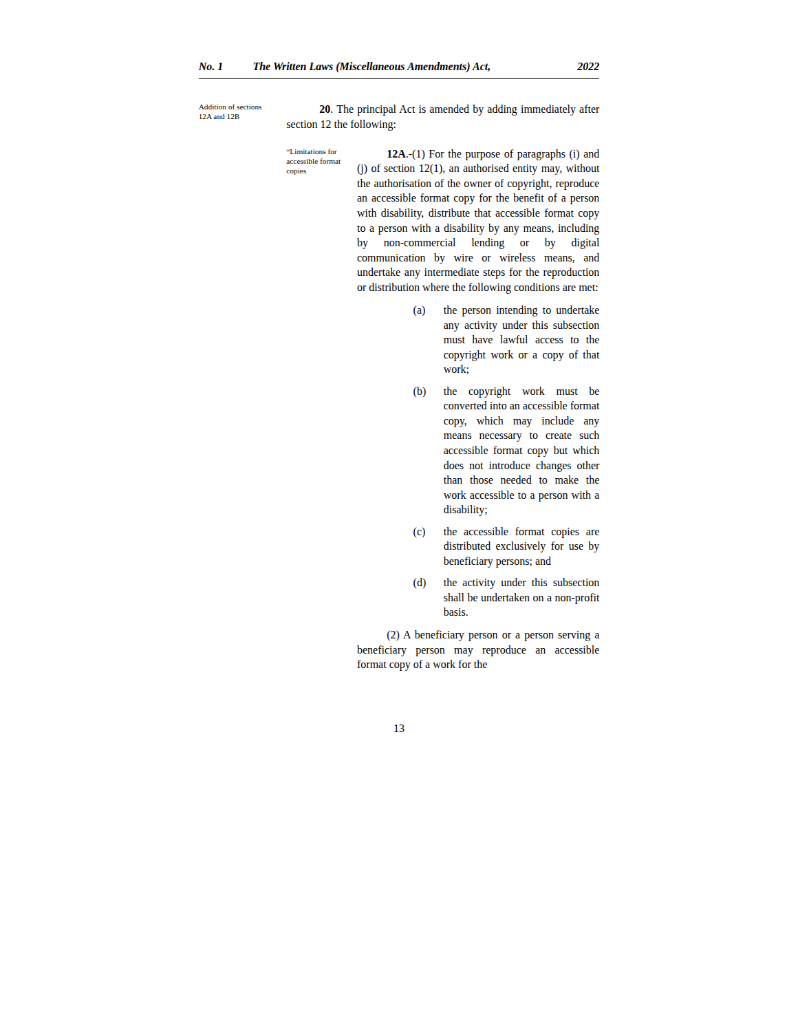No. 1
The Written Laws (Miscellaneous Amendments) Act,
2022
Addition of sections 12A and 12B
20. The principal Act is amended by adding immediately after section 12 the following:
“Limitations for accessible format copies
12A.-(1) For the purpose of paragraphs (i) and (j) of section 12(1), an authorised entity may, without the authorisation of the owner of copyright, reproduce an accessible format copy for the benefit of a person with disability, distribute that accessible format copy to a person with a disability by any means, including by non-commercial lending or by digital communication by wire or wireless means, and undertake any intermediate steps for the reproduction or distribution where the following conditions are met:
(a) the person intending to undertake any activity under this subsection must have lawful access to the copyright work or a copy of that work;
(b) the copyright work must be converted into an accessible format copy, which may include any means necessary to create such accessible format copy but which does not introduce changes other than those needed to make the work accessible to a person with a disability;
(c) the accessible format copies are distributed exclusively for use by beneficiary persons; and
(d) the activity under this subsection shall be undertaken on a non-profit basis.
(2) A beneficiary person or a person serving a beneficiary person may reproduce an accessible format copy of a work for the
13